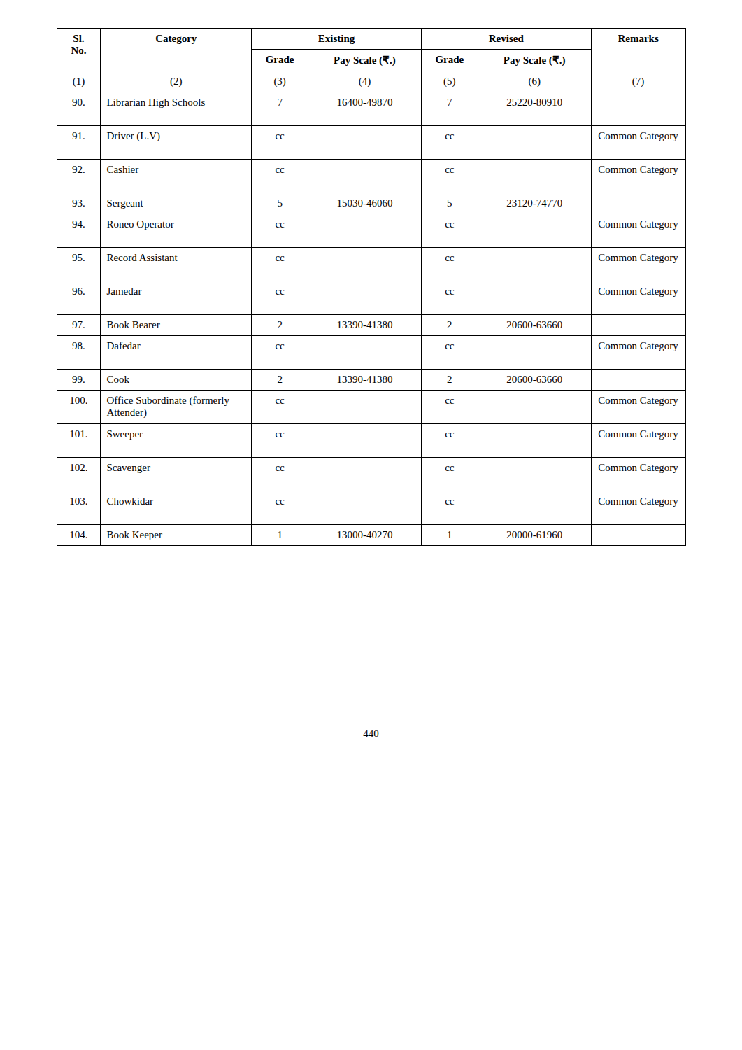| Sl. No. | Category | Existing | Revised | Remarks |
| --- | --- | --- | --- | --- |
| Grade | Pay Scale (₹.) | Grade | Pay Scale (₹.) |
| (1) | (2) | (3) | (4) | (5) | (6) | (7) |
| 90. | Librarian High Schools | 7 | 16400-49870 | 7 | 25220-80910 | |
| 91. | Driver (L.V) | cc | | cc | | Common Category |
| 92. | Cashier | cc | | cc | | Common Category |
| 93. | Sergeant | 5 | 15030-46060 | 5 | 23120-74770 | |
| 94. | Roneo Operator | cc | | cc | | Common Category |
| 95. | Record Assistant | cc | | cc | | Common Category |
| 96. | Jamedar | cc | | cc | | Common Category |
| 97. | Book Bearer | 2 | 13390-41380 | 2 | 20600-63660 | |
| 98. | Dafedar | cc | | cc | | Common Category |
| 99. | Cook | 2 | 13390-41380 | 2 | 20600-63660 | |
| 100. | Office Subordinate (formerly Attender) | cc | | cc | | Common Category |
| 101. | Sweeper | cc | | cc | | Common Category |
| 102. | Scavenger | cc | | cc | | Common Category |
| 103. | Chowkidar | cc | | cc | | Common Category |
| 104. | Book Keeper | 1 | 13000-40270 | 1 | 20000-61960 | |
440